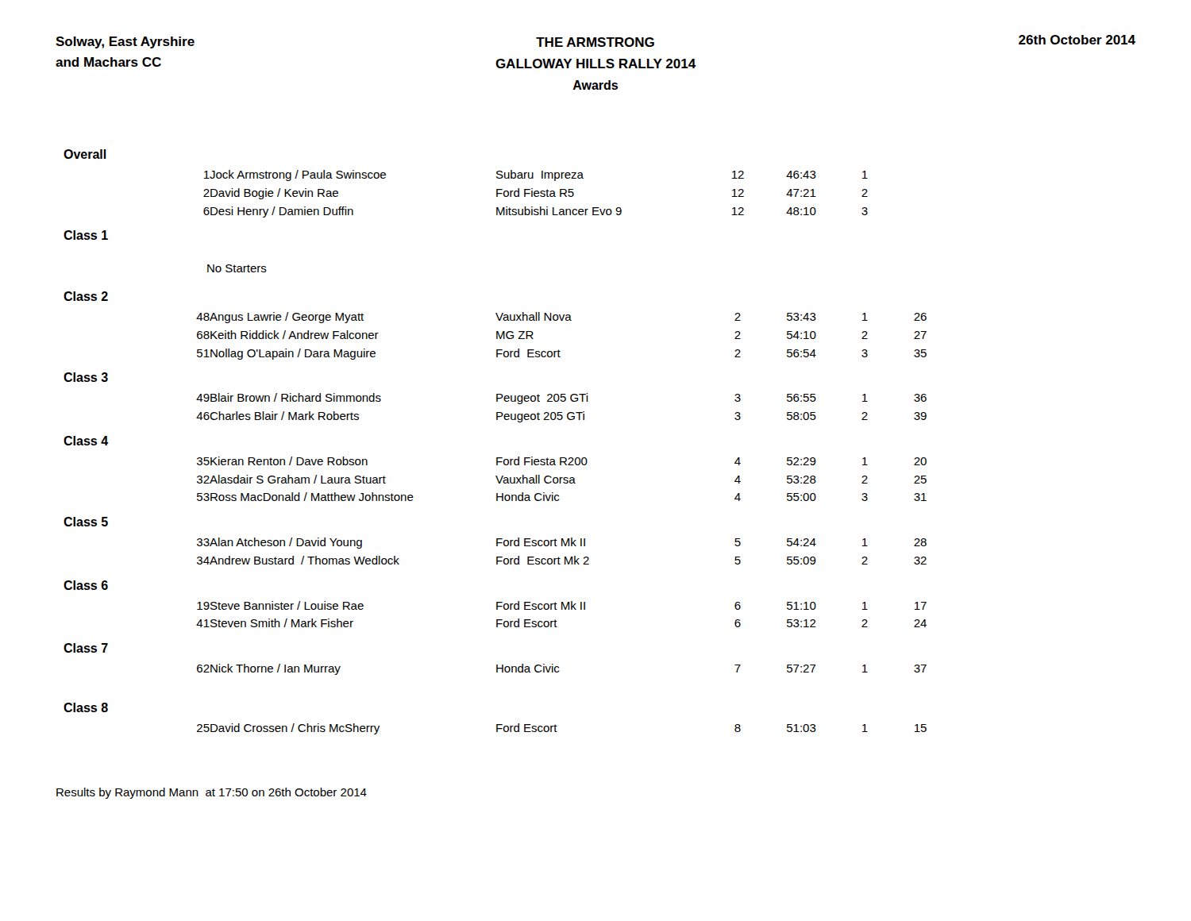Solway, East Ayrshire
and Machars CC
THE ARMSTRONG
GALLOWAY HILLS RALLY 2014
Awards
26th October 2014
Overall
| 1 | Jock Armstrong / Paula Swinscoe | Subaru Impreza | 12 | 46:43 | 1 | |
| 2 | David Bogie / Kevin Rae | Ford Fiesta R5 | 12 | 47:21 | 2 | |
| 6 | Desi Henry / Damien Duffin | Mitsubishi Lancer Evo 9 | 12 | 48:10 | 3 | |
Class 1
No Starters
Class 2
| 48 | Angus Lawrie / George Myatt | Vauxhall Nova | 2 | 53:43 | 1 | 26 |
| 68 | Keith Riddick / Andrew Falconer | MG ZR | 2 | 54:10 | 2 | 27 |
| 51 | Nollag O'Lapain / Dara Maguire | Ford Escort | 2 | 56:54 | 3 | 35 |
Class 3
| 49 | Blair Brown / Richard Simmonds | Peugeot 205 GTi | 3 | 56:55 | 1 | 36 |
| 46 | Charles Blair / Mark Roberts | Peugeot 205 GTi | 3 | 58:05 | 2 | 39 |
Class 4
| 35 | Kieran Renton / Dave Robson | Ford Fiesta R200 | 4 | 52:29 | 1 | 20 |
| 32 | Alasdair S Graham / Laura Stuart | Vauxhall Corsa | 4 | 53:28 | 2 | 25 |
| 53 | Ross MacDonald / Matthew Johnstone | Honda Civic | 4 | 55:00 | 3 | 31 |
Class 5
| 33 | Alan Atcheson / David Young | Ford Escort Mk II | 5 | 54:24 | 1 | 28 |
| 34 | Andrew Bustard / Thomas Wedlock | Ford Escort Mk 2 | 5 | 55:09 | 2 | 32 |
Class 6
| 19 | Steve Bannister / Louise Rae | Ford Escort Mk II | 6 | 51:10 | 1 | 17 |
| 41 | Steven Smith / Mark Fisher | Ford Escort | 6 | 53:12 | 2 | 24 |
Class 7
| 62 | Nick Thorne / Ian Murray | Honda Civic | 7 | 57:27 | 1 | 37 |
Class 8
| 25 | David Crossen / Chris McSherry | Ford Escort | 8 | 51:03 | 1 | 15 |
Results by Raymond Mann at 17:50 on 26th October 2014